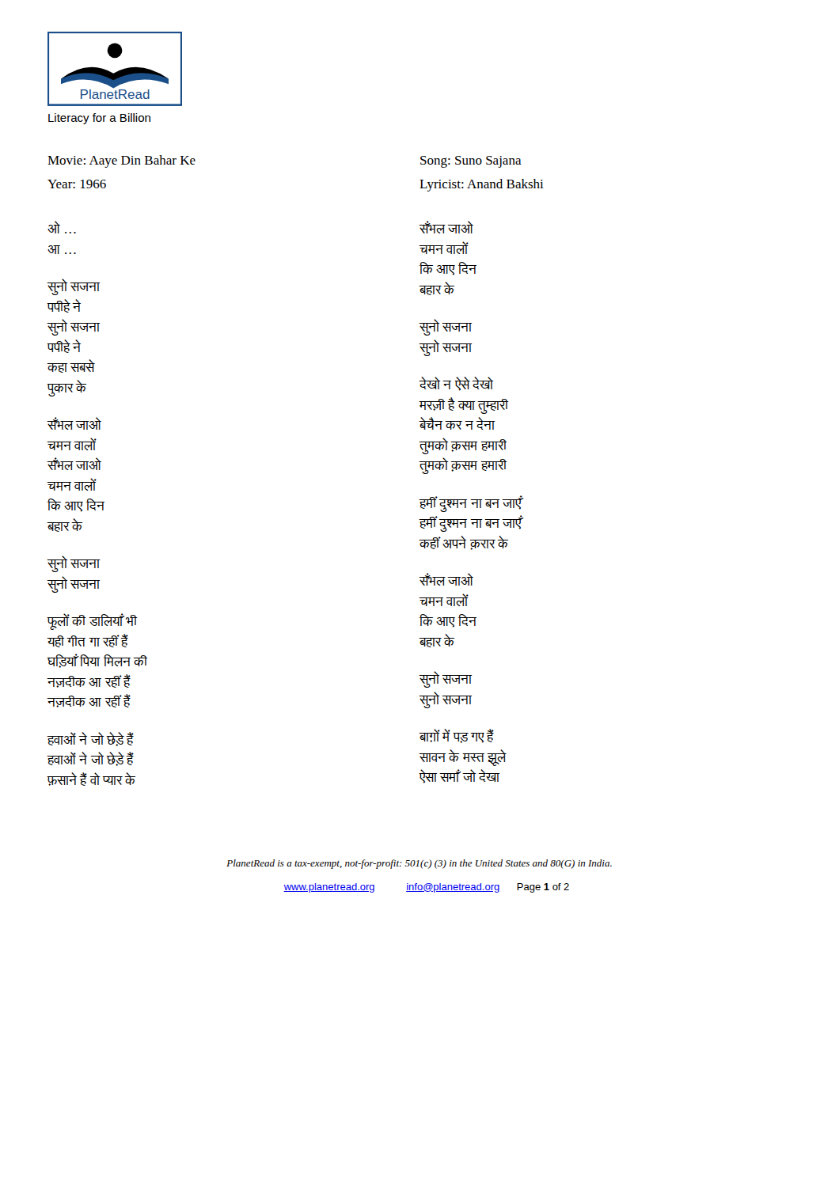PlanetRead
Literacy for a Billion
Movie: Aaye Din Bahar Ke
Year: 1966
Song: Suno Sajana
Lyricist: Anand Bakshi
ओ …
आ …
सुनो सजना
पपीहे ने
सुनो सजना
पपीहे ने
कहा सबसे
पुकार के
सँभल जाओ
चमन वालों
सँभल जाओ
चमन वालों
कि आए दिन
बहार के
सुनो सजना
सुनो सजना
फूलों की डालियाँ भी
यही गीत गा रहीं हैं
घड़ियाँ पिया मिलन की
नज़दीक आ रहीं हैं
नज़दीक आ रहीं हैं
हवाओं ने जो छेड़े हैं
हवाओं ने जो छेड़े हैं
फ़साने हैं वो प्यार के
सँभल जाओ
चमन वालों
कि आए दिन
बहार के
सुनो सजना
सुनो सजना
देखो न ऐसे देखो
मरज़ी है क्या तुम्हारी
बेचैन कर न देना
तुमको क़सम हमारी
तुमको क़सम हमारी
हमीं दुश्मन ना बन जाएँ
हमीं दुश्मन ना बन जाएँ
कहीं अपने क़रार के
सँभल जाओ
चमन वालों
कि आए दिन
बहार के
सुनो सजना
सुनो सजना
बाग़ों में पड़ गए हैं
सावन के मस्त झूले
ऐसा समाँ जो देखा
PlanetRead is a tax-exempt, not-for-profit: 501(c) (3) in the United States and 80(G) in India.
www.planetread.org info@planetread.org Page 1 of 2